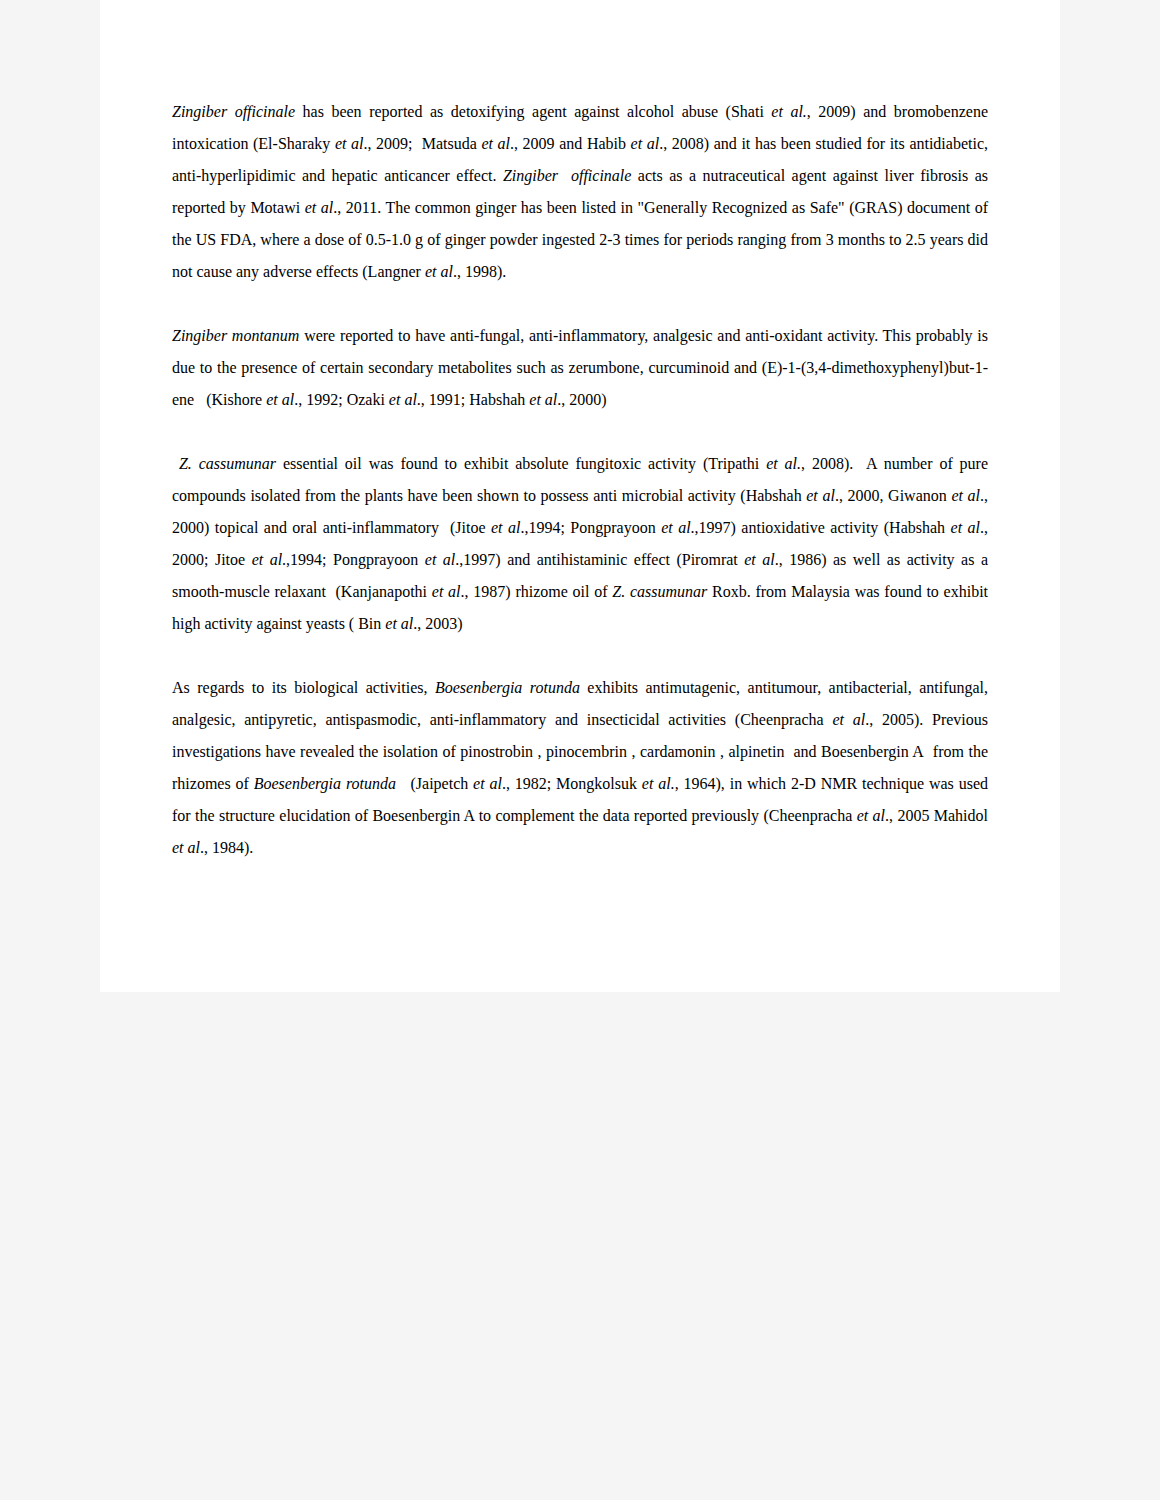Zingiber officinale has been reported as detoxifying agent against alcohol abuse (Shati et al., 2009) and bromobenzene intoxication (El-Sharaky et al., 2009; Matsuda et al., 2009 and Habib et al., 2008) and it has been studied for its antidiabetic, anti-hyperlipidimic and hepatic anticancer effect. Zingiber officinale acts as a nutraceutical agent against liver fibrosis as reported by Motawi et al., 2011. The common ginger has been listed in "Generally Recognized as Safe" (GRAS) document of the US FDA, where a dose of 0.5-1.0 g of ginger powder ingested 2-3 times for periods ranging from 3 months to 2.5 years did not cause any adverse effects (Langner et al., 1998).
Zingiber montanum were reported to have anti-fungal, anti-inflammatory, analgesic and anti-oxidant activity. This probably is due to the presence of certain secondary metabolites such as zerumbone, curcuminoid and (E)-1-(3,4-dimethoxyphenyl)but-1-ene (Kishore et al., 1992; Ozaki et al., 1991; Habshah et al., 2000)
Z. cassumunar essential oil was found to exhibit absolute fungitoxic activity (Tripathi et al., 2008). A number of pure compounds isolated from the plants have been shown to possess anti microbial activity (Habshah et al., 2000, Giwanon et al., 2000) topical and oral anti-inflammatory (Jitoe et al.,1994; Pongprayoon et al.,1997) antioxidative activity (Habshah et al., 2000; Jitoe et al.,1994; Pongprayoon et al.,1997) and antihistaminic effect (Piromrat et al., 1986) as well as activity as a smooth-muscle relaxant (Kanjanapothi et al., 1987) rhizome oil of Z. cassumunar Roxb. from Malaysia was found to exhibit high activity against yeasts ( Bin et al., 2003)
As regards to its biological activities, Boesenbergia rotunda exhibits antimutagenic, antitumour, antibacterial, antifungal, analgesic, antipyretic, antispasmodic, anti-inflammatory and insecticidal activities (Cheenpracha et al., 2005). Previous investigations have revealed the isolation of pinostrobin , pinocembrin , cardamonin , alpinetin and Boesenbergin A from the rhizomes of Boesenbergia rotunda (Jaipetch et al., 1982; Mongkolsuk et al., 1964), in which 2-D NMR technique was used for the structure elucidation of Boesenbergin A to complement the data reported previously (Cheenpracha et al., 2005 Mahidol et al., 1984).